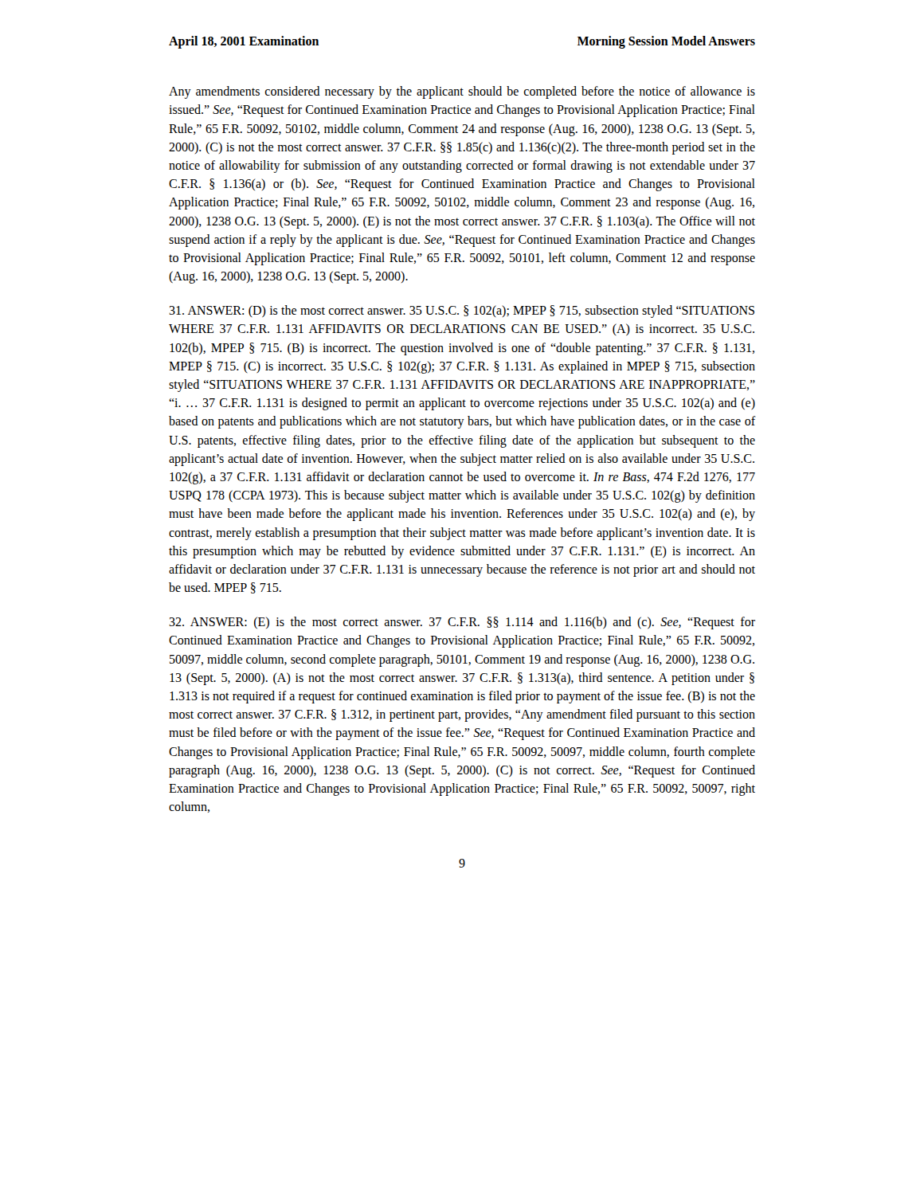April 18, 2001 Examination
Morning Session Model Answers
Any amendments considered necessary by the applicant should be completed before the notice of allowance is issued.” See, “Request for Continued Examination Practice and Changes to Provisional Application Practice; Final Rule,” 65 F.R. 50092, 50102, middle column, Comment 24 and response (Aug. 16, 2000), 1238 O.G. 13 (Sept. 5, 2000). (C) is not the most correct answer. 37 C.F.R. §§ 1.85(c) and 1.136(c)(2). The three-month period set in the notice of allowability for submission of any outstanding corrected or formal drawing is not extendable under 37 C.F.R. § 1.136(a) or (b). See, “Request for Continued Examination Practice and Changes to Provisional Application Practice; Final Rule,” 65 F.R. 50092, 50102, middle column, Comment 23 and response (Aug. 16, 2000), 1238 O.G. 13 (Sept. 5, 2000). (E) is not the most correct answer. 37 C.F.R. § 1.103(a). The Office will not suspend action if a reply by the applicant is due. See, “Request for Continued Examination Practice and Changes to Provisional Application Practice; Final Rule,” 65 F.R. 50092, 50101, left column, Comment 12 and response (Aug. 16, 2000), 1238 O.G. 13 (Sept. 5, 2000).
31. ANSWER: (D) is the most correct answer. 35 U.S.C. § 102(a); MPEP § 715, subsection styled “SITUATIONS WHERE 37 C.F.R. 1.131 AFFIDAVITS OR DECLARATIONS CAN BE USED.” (A) is incorrect. 35 U.S.C. 102(b), MPEP § 715. (B) is incorrect. The question involved is one of “double patenting.” 37 C.F.R. § 1.131, MPEP § 715. (C) is incorrect. 35 U.S.C. § 102(g); 37 C.F.R. § 1.131. As explained in MPEP § 715, subsection styled “SITUATIONS WHERE 37 C.F.R. 1.131 AFFIDAVITS OR DECLARATIONS ARE INAPPROPRIATE,” “i. … 37 C.F.R. 1.131 is designed to permit an applicant to overcome rejections under 35 U.S.C. 102(a) and (e) based on patents and publications which are not statutory bars, but which have publication dates, or in the case of U.S. patents, effective filing dates, prior to the effective filing date of the application but subsequent to the applicant’s actual date of invention. However, when the subject matter relied on is also available under 35 U.S.C. 102(g), a 37 C.F.R. 1.131 affidavit or declaration cannot be used to overcome it. In re Bass, 474 F.2d 1276, 177 USPQ 178 (CCPA 1973). This is because subject matter which is available under 35 U.S.C. 102(g) by definition must have been made before the applicant made his invention. References under 35 U.S.C. 102(a) and (e), by contrast, merely establish a presumption that their subject matter was made before applicant’s invention date. It is this presumption which may be rebutted by evidence submitted under 37 C.F.R. 1.131.” (E) is incorrect. An affidavit or declaration under 37 C.F.R. 1.131 is unnecessary because the reference is not prior art and should not be used. MPEP § 715.
32. ANSWER: (E) is the most correct answer. 37 C.F.R. §§ 1.114 and 1.116(b) and (c). See, “Request for Continued Examination Practice and Changes to Provisional Application Practice; Final Rule,” 65 F.R. 50092, 50097, middle column, second complete paragraph, 50101, Comment 19 and response (Aug. 16, 2000), 1238 O.G. 13 (Sept. 5, 2000). (A) is not the most correct answer. 37 C.F.R. § 1.313(a), third sentence. A petition under § 1.313 is not required if a request for continued examination is filed prior to payment of the issue fee. (B) is not the most correct answer. 37 C.F.R. § 1.312, in pertinent part, provides, “Any amendment filed pursuant to this section must be filed before or with the payment of the issue fee.” See, “Request for Continued Examination Practice and Changes to Provisional Application Practice; Final Rule,” 65 F.R. 50092, 50097, middle column, fourth complete paragraph (Aug. 16, 2000), 1238 O.G. 13 (Sept. 5, 2000). (C) is not correct. See, “Request for Continued Examination Practice and Changes to Provisional Application Practice; Final Rule,” 65 F.R. 50092, 50097, right column,
9